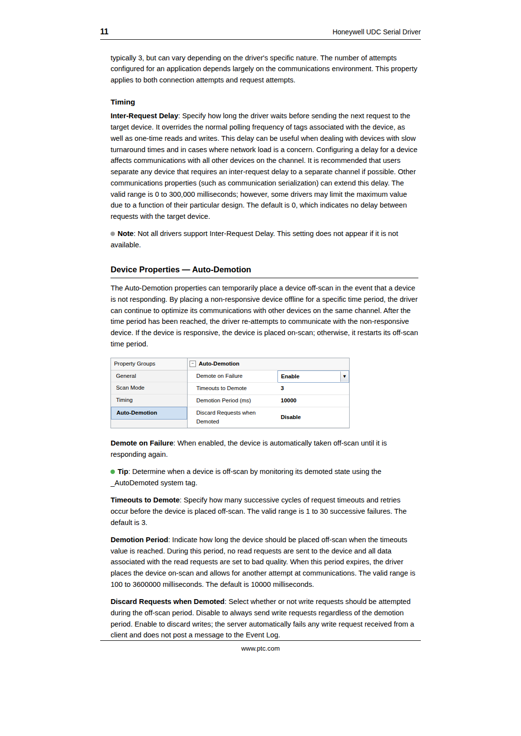11 Honeywell UDC Serial Driver
typically 3, but can vary depending on the driver's specific nature. The number of attempts configured for an application depends largely on the communications environment. This property applies to both connection attempts and request attempts.
Timing
Inter-Request Delay: Specify how long the driver waits before sending the next request to the target device. It overrides the normal polling frequency of tags associated with the device, as well as one-time reads and writes. This delay can be useful when dealing with devices with slow turnaround times and in cases where network load is a concern. Configuring a delay for a device affects communications with all other devices on the channel. It is recommended that users separate any device that requires an inter-request delay to a separate channel if possible. Other communications properties (such as communication serialization) can extend this delay. The valid range is 0 to 300,000 milliseconds; however, some drivers may limit the maximum value due to a function of their particular design. The default is 0, which indicates no delay between requests with the target device.
Note: Not all drivers support Inter-Request Delay. This setting does not appear if it is not available.
Device Properties — Auto-Demotion
The Auto-Demotion properties can temporarily place a device off-scan in the event that a device is not responding. By placing a non-responsive device offline for a specific time period, the driver can continue to optimize its communications with other devices on the same channel. After the time period has been reached, the driver re-attempts to communicate with the non-responsive device. If the device is responsive, the device is placed on-scan; otherwise, it restarts its off-scan time period.
Property Groups
General
Scan Mode
Timing
Auto-Demotion
−Auto-Demotion
| Demote on Failure | Enable ▼ |
| Timeouts to Demote | 3 |
| Demotion Period (ms) | 10000 |
| Discard Requests when Demoted | Disable |
Demote on Failure: When enabled, the device is automatically taken off-scan until it is responding again.
Tip: Determine when a device is off-scan by monitoring its demoted state using the _AutoDemoted system tag.
Timeouts to Demote: Specify how many successive cycles of request timeouts and retries occur before the device is placed off-scan. The valid range is 1 to 30 successive failures. The default is 3.
Demotion Period: Indicate how long the device should be placed off-scan when the timeouts value is reached. During this period, no read requests are sent to the device and all data associated with the read requests are set to bad quality. When this period expires, the driver places the device on-scan and allows for another attempt at communications. The valid range is 100 to 3600000 milliseconds. The default is 10000 milliseconds.
Discard Requests when Demoted: Select whether or not write requests should be attempted during the off-scan period. Disable to always send write requests regardless of the demotion period. Enable to discard writes; the server automatically fails any write request received from a client and does not post a message to the Event Log.
www.ptc.com